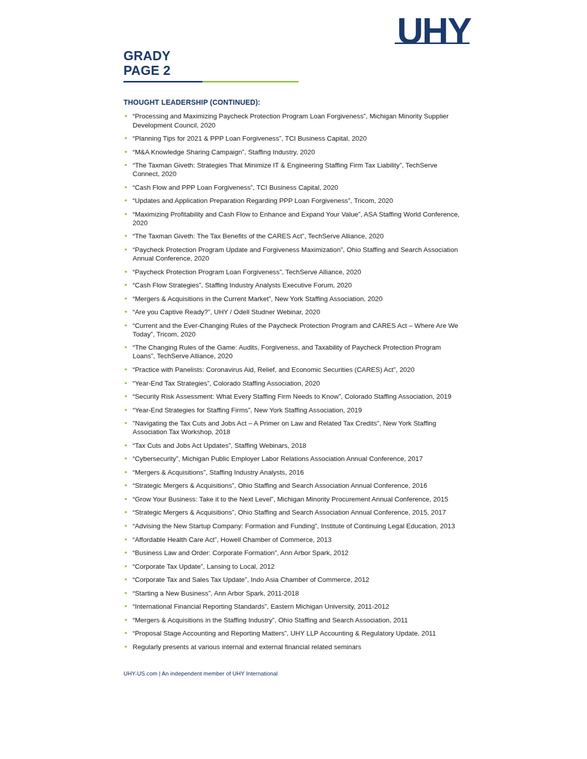UHY
GRADY PAGE 2
THOUGHT LEADERSHIP (CONTINUED):
“Processing and Maximizing Paycheck Protection Program Loan Forgiveness”, Michigan Minority Supplier Development Council, 2020
“Planning Tips for 2021 & PPP Loan Forgiveness”, TCI Business Capital, 2020
“M&A Knowledge Sharing Campaign”, Staffing Industry, 2020
“The Taxman Giveth: Strategies That Minimize IT & Engineering Staffing Firm Tax Liability”, TechServe Connect, 2020
“Cash Flow and PPP Loan Forgiveness”, TCI Business Capital, 2020
“Updates and Application Preparation Regarding PPP Loan Forgiveness”, Tricom, 2020
“Maximizing Profitability and Cash Flow to Enhance and Expand Your Value”, ASA Staffing World Conference, 2020
“The Taxman Giveth: The Tax Benefits of the CARES Act”, TechServe Alliance, 2020
“Paycheck Protection Program Update and Forgiveness Maximization”, Ohio Staffing and Search Association Annual Conference, 2020
“Paycheck Protection Program Loan Forgiveness”, TechServe Alliance, 2020
“Cash Flow Strategies”, Staffing Industry Analysts Executive Forum, 2020
“Mergers & Acquisitions in the Current Market”, New York Staffing Association, 2020
“Are you Captive Ready?”, UHY / Odell Studner Webinar, 2020
“Current and the Ever-Changing Rules of the Paycheck Protection Program and CARES Act – Where Are We Today”, Tricom, 2020
“The Changing Rules of the Game: Audits, Forgiveness, and Taxability of Paycheck Protection Program Loans”, TechServe Alliance, 2020
“Practice with Panelists: Coronavirus Aid, Relief, and Economic Securities (CARES) Act”, 2020
“Year-End Tax Strategies”, Colorado Staffing Association, 2020
“Security Risk Assessment: What Every Staffing Firm Needs to Know”, Colorado Staffing Association, 2019
“Year-End Strategies for Staffing Firms”, New York Staffing Association, 2019
"Navigating the Tax Cuts and Jobs Act – A Primer on Law and Related Tax Credits", New York Staffing Association Tax Workshop, 2018
“Tax Cuts and Jobs Act Updates”, Staffing Webinars, 2018
“Cybersecurity”, Michigan Public Employer Labor Relations Association Annual Conference, 2017
“Mergers & Acquisitions”, Staffing Industry Analysts, 2016
“Strategic Mergers & Acquisitions”, Ohio Staffing and Search Association Annual Conference, 2016
“Grow Your Business: Take it to the Next Level”, Michigan Minority Procurement Annual Conference, 2015
“Strategic Mergers & Acquisitions”, Ohio Staffing and Search Association Annual Conference, 2015, 2017
“Advising the New Startup Company: Formation and Funding”, Institute of Continuing Legal Education, 2013
“Affordable Health Care Act”, Howell Chamber of Commerce, 2013
“Business Law and Order: Corporate Formation”, Ann Arbor Spark, 2012
“Corporate Tax Update”, Lansing to Local, 2012
“Corporate Tax and Sales Tax Update”, Indo Asia Chamber of Commerce, 2012
“Starting a New Business”, Ann Arbor Spark, 2011-2018
“International Financial Reporting Standards”, Eastern Michigan University, 2011-2012
“Mergers & Acquisitions in the Staffing Industry”, Ohio Staffing and Search Association, 2011
“Proposal Stage Accounting and Reporting Matters”, UHY LLP Accounting & Regulatory Update, 2011
Regularly presents at various internal and external financial related seminars
UHY-US.com | An independent member of UHY International